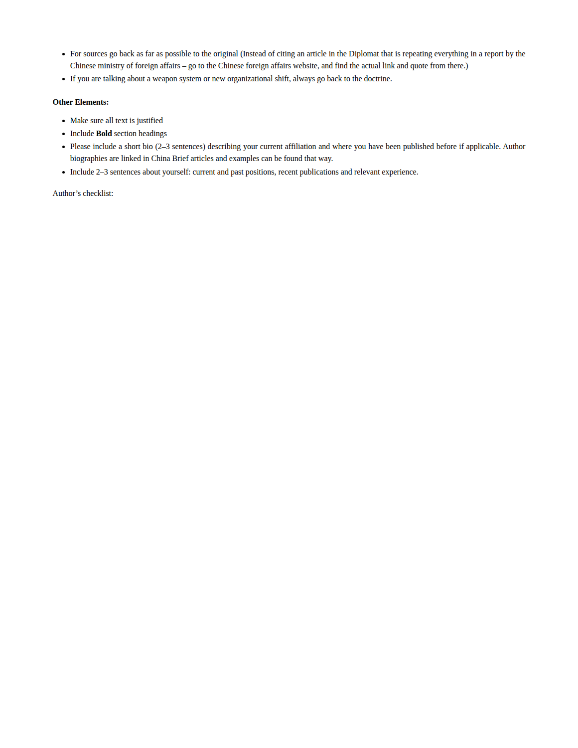For sources go back as far as possible to the original (Instead of citing an article in the Diplomat that is repeating everything in a report by the Chinese ministry of foreign affairs – go to the Chinese foreign affairs website, and find the actual link and quote from there.)
If you are talking about a weapon system or new organizational shift, always go back to the doctrine.
Other Elements:
Make sure all text is justified
Include Bold section headings
Please include a short bio (2–3 sentences) describing your current affiliation and where you have been published before if applicable. Author biographies are linked in China Brief articles and examples can be found that way.
Include 2–3 sentences about yourself: current and past positions, recent publications and relevant experience.
Author’s checklist: